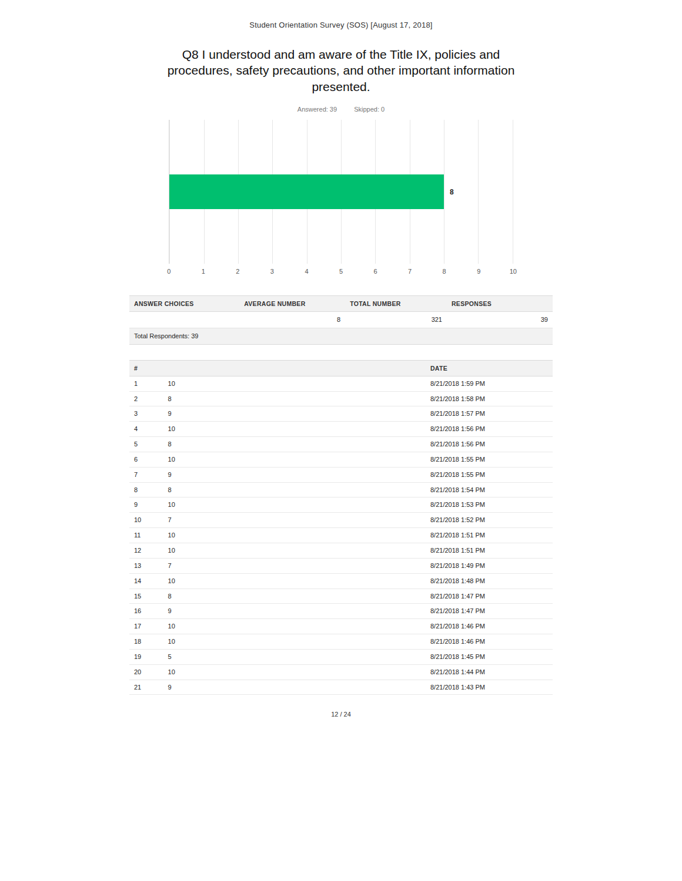Student Orientation Survey (SOS) [August 17, 2018]
Q8 I understood and am aware of the Title IX, policies and procedures, safety precautions, and other important information presented.
Answered: 39 Skipped: 0
8
0 1 2 3 4 5 6 7 8 9 10
| Answer Choices | Average Number | Total Number | Responses |
| --- | --- | --- | --- |
| | 8 | 321 | 39 |
| Total Respondents: 39 | | | |
| # | | Date |
| --- | --- | --- |
| 1 | 10 | 8/21/2018 1:59 PM |
| 2 | 8 | 8/21/2018 1:58 PM |
| 3 | 9 | 8/21/2018 1:57 PM |
| 4 | 10 | 8/21/2018 1:56 PM |
| 5 | 8 | 8/21/2018 1:56 PM |
| 6 | 10 | 8/21/2018 1:55 PM |
| 7 | 9 | 8/21/2018 1:55 PM |
| 8 | 8 | 8/21/2018 1:54 PM |
| 9 | 10 | 8/21/2018 1:53 PM |
| 10 | 7 | 8/21/2018 1:52 PM |
| 11 | 10 | 8/21/2018 1:51 PM |
| 12 | 10 | 8/21/2018 1:51 PM |
| 13 | 7 | 8/21/2018 1:49 PM |
| 14 | 10 | 8/21/2018 1:48 PM |
| 15 | 8 | 8/21/2018 1:47 PM |
| 16 | 9 | 8/21/2018 1:47 PM |
| 17 | 10 | 8/21/2018 1:46 PM |
| 18 | 10 | 8/21/2018 1:46 PM |
| 19 | 5 | 8/21/2018 1:45 PM |
| 20 | 10 | 8/21/2018 1:44 PM |
| 21 | 9 | 8/21/2018 1:43 PM |
12 / 24